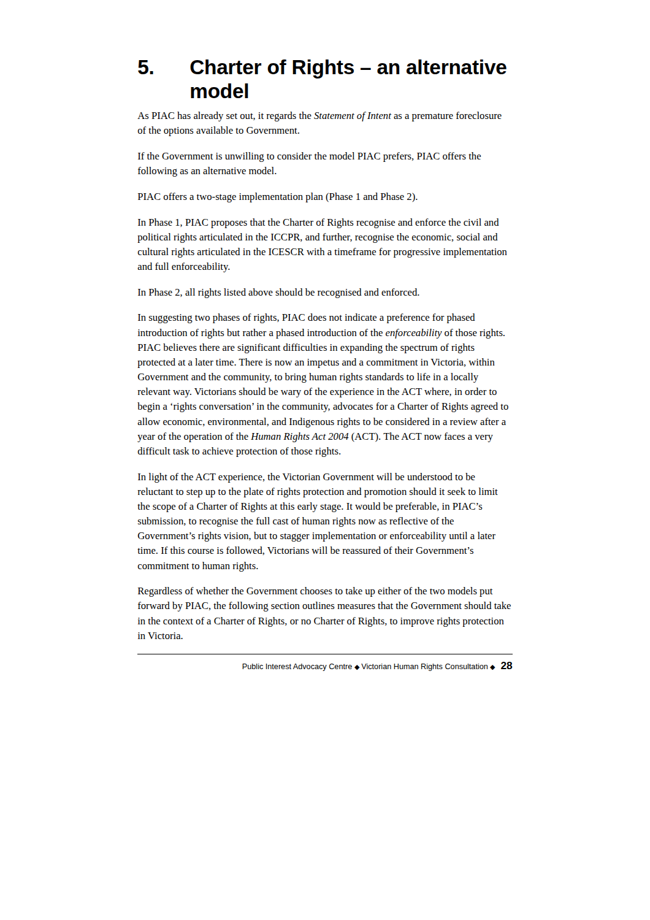5. Charter of Rights – an alternative model
As PIAC has already set out, it regards the Statement of Intent as a premature foreclosure of the options available to Government.
If the Government is unwilling to consider the model PIAC prefers, PIAC offers the following as an alternative model.
PIAC offers a two-stage implementation plan (Phase 1 and Phase 2).
In Phase 1, PIAC proposes that the Charter of Rights recognise and enforce the civil and political rights articulated in the ICCPR, and further, recognise the economic, social and cultural rights articulated in the ICESCR with a timeframe for progressive implementation and full enforceability.
In Phase 2, all rights listed above should be recognised and enforced.
In suggesting two phases of rights, PIAC does not indicate a preference for phased introduction of rights but rather a phased introduction of the enforceability of those rights. PIAC believes there are significant difficulties in expanding the spectrum of rights protected at a later time. There is now an impetus and a commitment in Victoria, within Government and the community, to bring human rights standards to life in a locally relevant way. Victorians should be wary of the experience in the ACT where, in order to begin a ‘rights conversation’ in the community, advocates for a Charter of Rights agreed to allow economic, environmental, and Indigenous rights to be considered in a review after a year of the operation of the Human Rights Act 2004 (ACT). The ACT now faces a very difficult task to achieve protection of those rights.
In light of the ACT experience, the Victorian Government will be understood to be reluctant to step up to the plate of rights protection and promotion should it seek to limit the scope of a Charter of Rights at this early stage. It would be preferable, in PIAC’s submission, to recognise the full cast of human rights now as reflective of the Government’s rights vision, but to stagger implementation or enforceability until a later time. If this course is followed, Victorians will be reassured of their Government’s commitment to human rights.
Regardless of whether the Government chooses to take up either of the two models put forward by PIAC, the following section outlines measures that the Government should take in the context of a Charter of Rights, or no Charter of Rights, to improve rights protection in Victoria.
Public Interest Advocacy Centre ◆ Victorian Human Rights Consultation ◆ 28